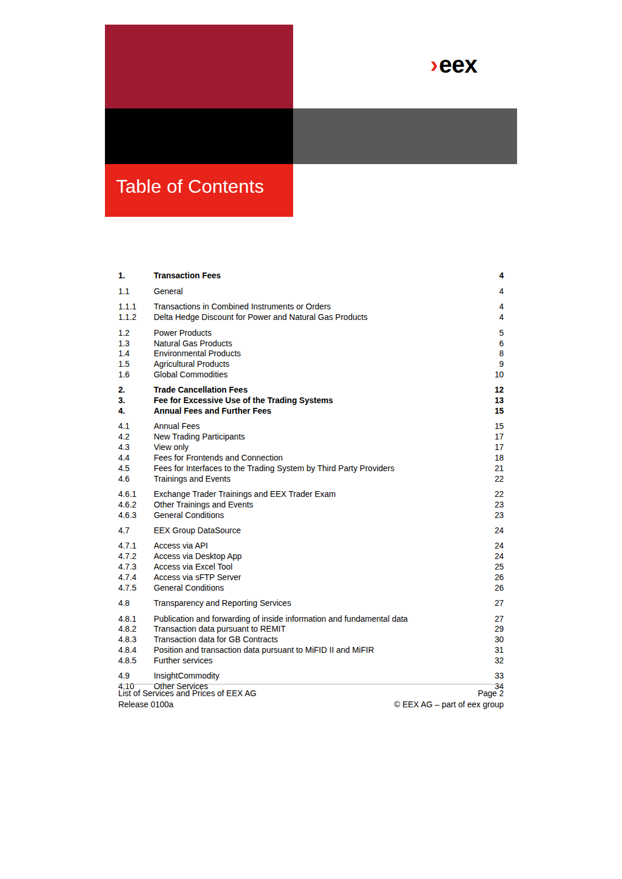Table of Contents
›eex
| 1. | Transaction Fees | 4 |
| 1.1 | General | 4 |
| 1.1.1 | Transactions in Combined Instruments or Orders | 4 |
| 1.1.2 | Delta Hedge Discount for Power and Natural Gas Products | 4 |
| 1.2 | Power Products | 5 |
| 1.3 | Natural Gas Products | 6 |
| 1.4 | Environmental Products | 8 |
| 1.5 | Agricultural Products | 9 |
| 1.6 | Global Commodities | 10 |
| 2. | Trade Cancellation Fees | 12 |
| 3. | Fee for Excessive Use of the Trading Systems | 13 |
| 4. | Annual Fees and Further Fees | 15 |
| 4.1 | Annual Fees | 15 |
| 4.2 | New Trading Participants | 17 |
| 4.3 | View only | 17 |
| 4.4 | Fees for Frontends and Connection | 18 |
| 4.5 | Fees for Interfaces to the Trading System by Third Party Providers | 21 |
| 4.6 | Trainings and Events | 22 |
| 4.6.1 | Exchange Trader Trainings and EEX Trader Exam | 22 |
| 4.6.2 | Other Trainings and Events | 23 |
| 4.6.3 | General Conditions | 23 |
| 4.7 | EEX Group DataSource | 24 |
| 4.7.1 | Access via API | 24 |
| 4.7.2 | Access via Desktop App | 24 |
| 4.7.3 | Access via Excel Tool | 25 |
| 4.7.4 | Access via sFTP Server | 26 |
| 4.7.5 | General Conditions | 26 |
| 4.8 | Transparency and Reporting Services | 27 |
| 4.8.1 | Publication and forwarding of inside information and fundamental data | 27 |
| 4.8.2 | Transaction data pursuant to REMIT | 29 |
| 4.8.3 | Transaction data for GB Contracts | 30 |
| 4.8.4 | Position and transaction data pursuant to MiFID II and MiFIR | 31 |
| 4.8.5 | Further services | 32 |
| 4.9 | InsightCommodity | 33 |
| 4.10 | Other Services | 34 |
List of Services and Prices of EEX AG
Release 0100a
Page 2
© EEX AG – part of eex group